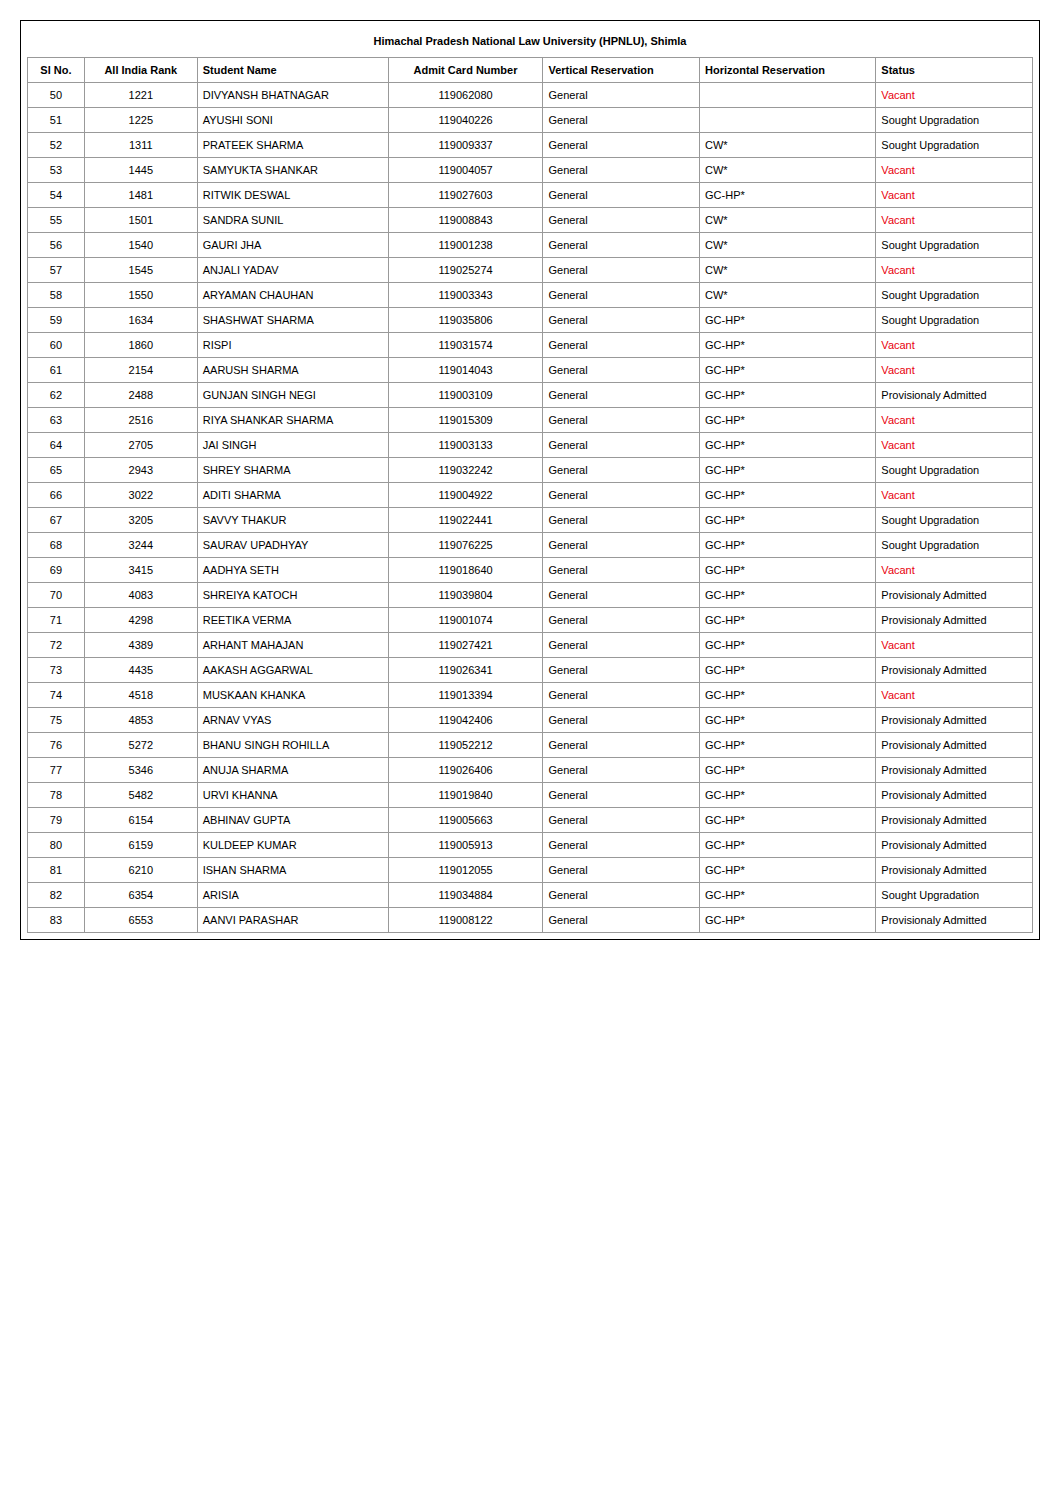Himachal Pradesh National Law University (HPNLU), Shimla
| Sl No. | All India Rank | Student Name | Admit Card Number | Vertical Reservation | Horizontal Reservation | Status |
| --- | --- | --- | --- | --- | --- | --- |
| 50 | 1221 | DIVYANSH BHATNAGAR | 119062080 | General | | Vacant |
| 51 | 1225 | AYUSHI SONI | 119040226 | General | | Sought Upgradation |
| 52 | 1311 | PRATEEK SHARMA | 119009337 | General | CW* | Sought Upgradation |
| 53 | 1445 | SAMYUKTA SHANKAR | 119004057 | General | CW* | Vacant |
| 54 | 1481 | RITWIK DESWAL | 119027603 | General | GC-HP* | Vacant |
| 55 | 1501 | SANDRA SUNIL | 119008843 | General | CW* | Vacant |
| 56 | 1540 | GAURI JHA | 119001238 | General | CW* | Sought Upgradation |
| 57 | 1545 | ANJALI YADAV | 119025274 | General | CW* | Vacant |
| 58 | 1550 | ARYAMAN CHAUHAN | 119003343 | General | CW* | Sought Upgradation |
| 59 | 1634 | SHASHWAT SHARMA | 119035806 | General | GC-HP* | Sought Upgradation |
| 60 | 1860 | RISPI | 119031574 | General | GC-HP* | Vacant |
| 61 | 2154 | AARUSH SHARMA | 119014043 | General | GC-HP* | Vacant |
| 62 | 2488 | GUNJAN SINGH NEGI | 119003109 | General | GC-HP* | Provisionaly Admitted |
| 63 | 2516 | RIYA SHANKAR SHARMA | 119015309 | General | GC-HP* | Vacant |
| 64 | 2705 | JAI SINGH | 119003133 | General | GC-HP* | Vacant |
| 65 | 2943 | SHREY SHARMA | 119032242 | General | GC-HP* | Sought Upgradation |
| 66 | 3022 | ADITI SHARMA | 119004922 | General | GC-HP* | Vacant |
| 67 | 3205 | SAVVY THAKUR | 119022441 | General | GC-HP* | Sought Upgradation |
| 68 | 3244 | SAURAV UPADHYAY | 119076225 | General | GC-HP* | Sought Upgradation |
| 69 | 3415 | AADHYA SETH | 119018640 | General | GC-HP* | Vacant |
| 70 | 4083 | SHREIYA KATOCH | 119039804 | General | GC-HP* | Provisionaly Admitted |
| 71 | 4298 | REETIKA VERMA | 119001074 | General | GC-HP* | Provisionaly Admitted |
| 72 | 4389 | ARHANT MAHAJAN | 119027421 | General | GC-HP* | Vacant |
| 73 | 4435 | AAKASH AGGARWAL | 119026341 | General | GC-HP* | Provisionaly Admitted |
| 74 | 4518 | MUSKAAN KHANKA | 119013394 | General | GC-HP* | Vacant |
| 75 | 4853 | ARNAV VYAS | 119042406 | General | GC-HP* | Provisionaly Admitted |
| 76 | 5272 | BHANU SINGH ROHILLA | 119052212 | General | GC-HP* | Provisionaly Admitted |
| 77 | 5346 | ANUJA SHARMA | 119026406 | General | GC-HP* | Provisionaly Admitted |
| 78 | 5482 | URVI KHANNA | 119019840 | General | GC-HP* | Provisionaly Admitted |
| 79 | 6154 | ABHINAV GUPTA | 119005663 | General | GC-HP* | Provisionaly Admitted |
| 80 | 6159 | KULDEEP KUMAR | 119005913 | General | GC-HP* | Provisionaly Admitted |
| 81 | 6210 | ISHAN SHARMA | 119012055 | General | GC-HP* | Provisionaly Admitted |
| 82 | 6354 | ARISIA | 119034884 | General | GC-HP* | Sought Upgradation |
| 83 | 6553 | AANVI PARASHAR | 119008122 | General | GC-HP* | Provisionaly Admitted |